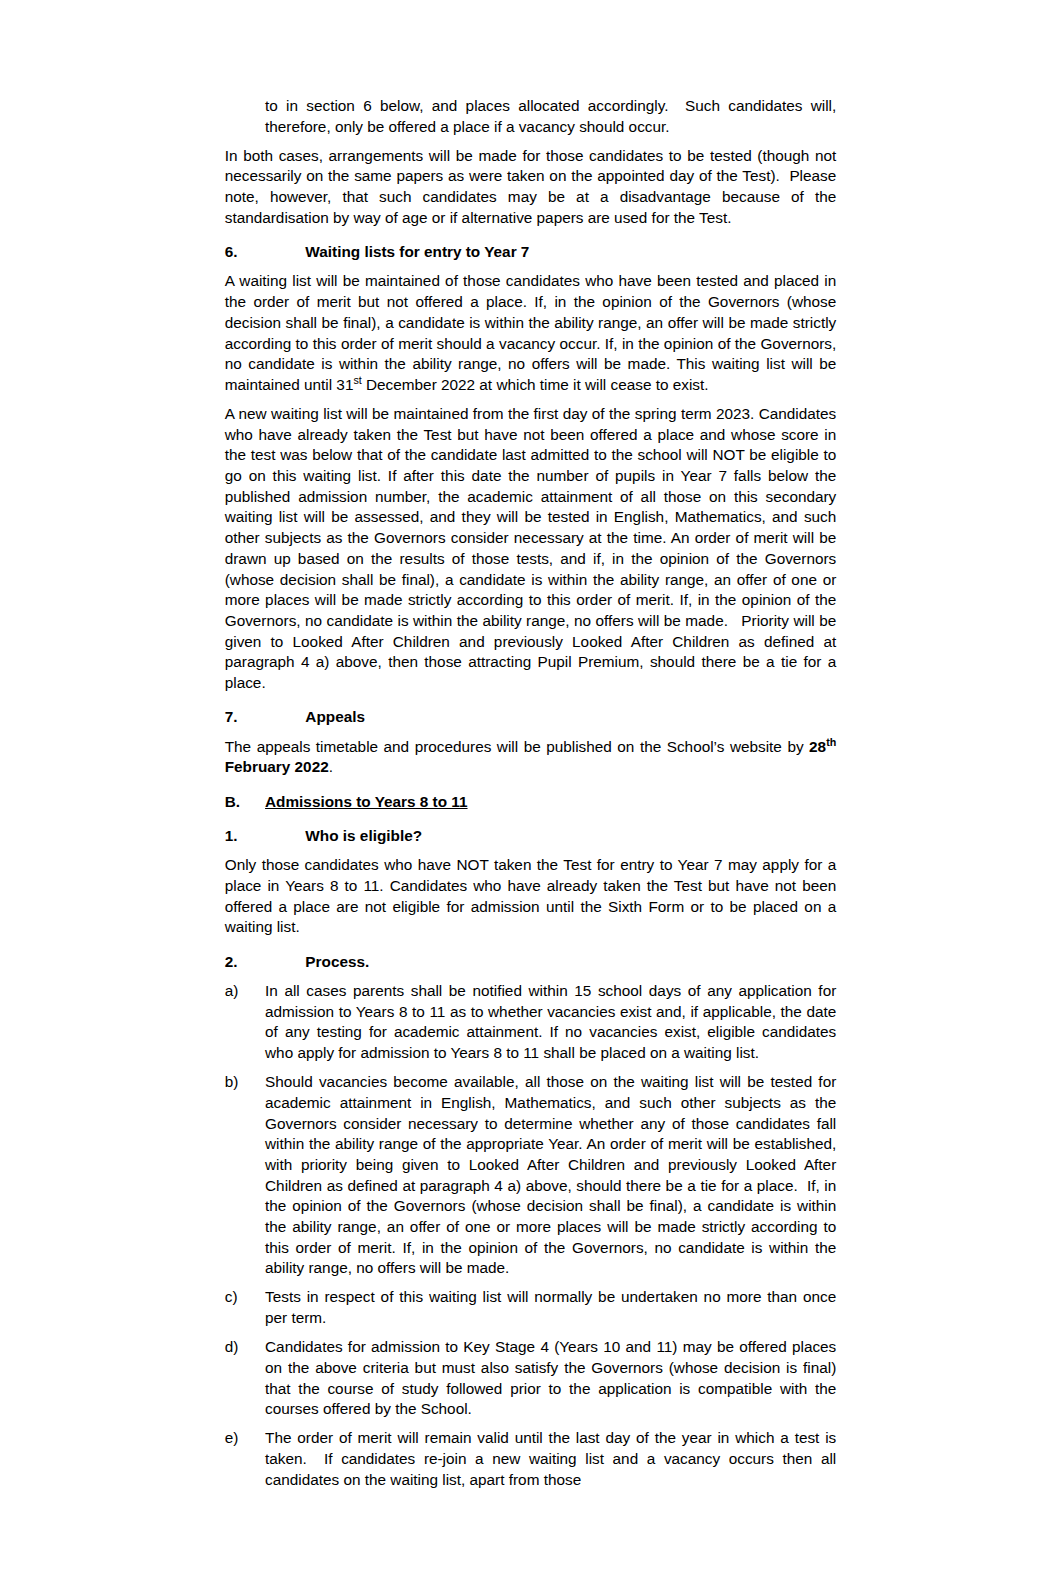to in section 6 below, and places allocated accordingly. Such candidates will, therefore, only be offered a place if a vacancy should occur.
In both cases, arrangements will be made for those candidates to be tested (though not necessarily on the same papers as were taken on the appointed day of the Test). Please note, however, that such candidates may be at a disadvantage because of the standardisation by way of age or if alternative papers are used for the Test.
6. Waiting lists for entry to Year 7
A waiting list will be maintained of those candidates who have been tested and placed in the order of merit but not offered a place. If, in the opinion of the Governors (whose decision shall be final), a candidate is within the ability range, an offer will be made strictly according to this order of merit should a vacancy occur. If, in the opinion of the Governors, no candidate is within the ability range, no offers will be made. This waiting list will be maintained until 31st December 2022 at which time it will cease to exist.
A new waiting list will be maintained from the first day of the spring term 2023. Candidates who have already taken the Test but have not been offered a place and whose score in the test was below that of the candidate last admitted to the school will NOT be eligible to go on this waiting list. If after this date the number of pupils in Year 7 falls below the published admission number, the academic attainment of all those on this secondary waiting list will be assessed, and they will be tested in English, Mathematics, and such other subjects as the Governors consider necessary at the time. An order of merit will be drawn up based on the results of those tests, and if, in the opinion of the Governors (whose decision shall be final), a candidate is within the ability range, an offer of one or more places will be made strictly according to this order of merit. If, in the opinion of the Governors, no candidate is within the ability range, no offers will be made. Priority will be given to Looked After Children and previously Looked After Children as defined at paragraph 4 a) above, then those attracting Pupil Premium, should there be a tie for a place.
7. Appeals
The appeals timetable and procedures will be published on the School’s website by 28th February 2022.
B. Admissions to Years 8 to 11
1. Who is eligible?
Only those candidates who have NOT taken the Test for entry to Year 7 may apply for a place in Years 8 to 11. Candidates who have already taken the Test but have not been offered a place are not eligible for admission until the Sixth Form or to be placed on a waiting list.
2. Process.
a) In all cases parents shall be notified within 15 school days of any application for admission to Years 8 to 11 as to whether vacancies exist and, if applicable, the date of any testing for academic attainment. If no vacancies exist, eligible candidates who apply for admission to Years 8 to 11 shall be placed on a waiting list.
b) Should vacancies become available, all those on the waiting list will be tested for academic attainment in English, Mathematics, and such other subjects as the Governors consider necessary to determine whether any of those candidates fall within the ability range of the appropriate Year. An order of merit will be established, with priority being given to Looked After Children and previously Looked After Children as defined at paragraph 4 a) above, should there be a tie for a place. If, in the opinion of the Governors (whose decision shall be final), a candidate is within the ability range, an offer of one or more places will be made strictly according to this order of merit. If, in the opinion of the Governors, no candidate is within the ability range, no offers will be made.
c) Tests in respect of this waiting list will normally be undertaken no more than once per term.
d) Candidates for admission to Key Stage 4 (Years 10 and 11) may be offered places on the above criteria but must also satisfy the Governors (whose decision is final) that the course of study followed prior to the application is compatible with the courses offered by the School.
e) The order of merit will remain valid until the last day of the year in which a test is taken. If candidates re-join a new waiting list and a vacancy occurs then all candidates on the waiting list, apart from those